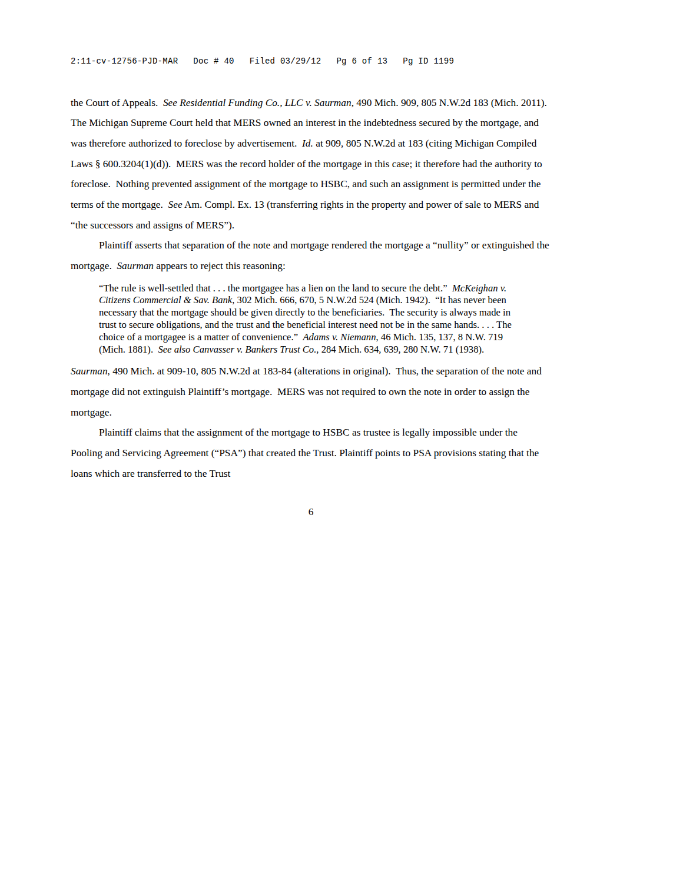2:11-cv-12756-PJD-MAR Doc # 40 Filed 03/29/12 Pg 6 of 13 Pg ID 1199
the Court of Appeals. See Residential Funding Co., LLC v. Saurman, 490 Mich. 909, 805 N.W.2d 183 (Mich. 2011). The Michigan Supreme Court held that MERS owned an interest in the indebtedness secured by the mortgage, and was therefore authorized to foreclose by advertisement. Id. at 909, 805 N.W.2d at 183 (citing Michigan Compiled Laws § 600.3204(1)(d)). MERS was the record holder of the mortgage in this case; it therefore had the authority to foreclose. Nothing prevented assignment of the mortgage to HSBC, and such an assignment is permitted under the terms of the mortgage. See Am. Compl. Ex. 13 (transferring rights in the property and power of sale to MERS and “the successors and assigns of MERS”).
Plaintiff asserts that separation of the note and mortgage rendered the mortgage a “nullity” or extinguished the mortgage. Saurman appears to reject this reasoning:
“The rule is well-settled that . . . the mortgagee has a lien on the land to secure the debt.” McKeighan v. Citizens Commercial & Sav. Bank, 302 Mich. 666, 670, 5 N.W.2d 524 (Mich. 1942). “It has never been necessary that the mortgage should be given directly to the beneficiaries. The security is always made in trust to secure obligations, and the trust and the beneficial interest need not be in the same hands. . . . The choice of a mortgagee is a matter of convenience.” Adams v. Niemann, 46 Mich. 135, 137, 8 N.W. 719 (Mich. 1881). See also Canvasser v. Bankers Trust Co., 284 Mich. 634, 639, 280 N.W. 71 (1938).
Saurman, 490 Mich. at 909-10, 805 N.W.2d at 183-84 (alterations in original). Thus, the separation of the note and mortgage did not extinguish Plaintiff’s mortgage. MERS was not required to own the note in order to assign the mortgage.
Plaintiff claims that the assignment of the mortgage to HSBC as trustee is legally impossible under the Pooling and Servicing Agreement (“PSA”) that created the Trust. Plaintiff points to PSA provisions stating that the loans which are transferred to the Trust
6